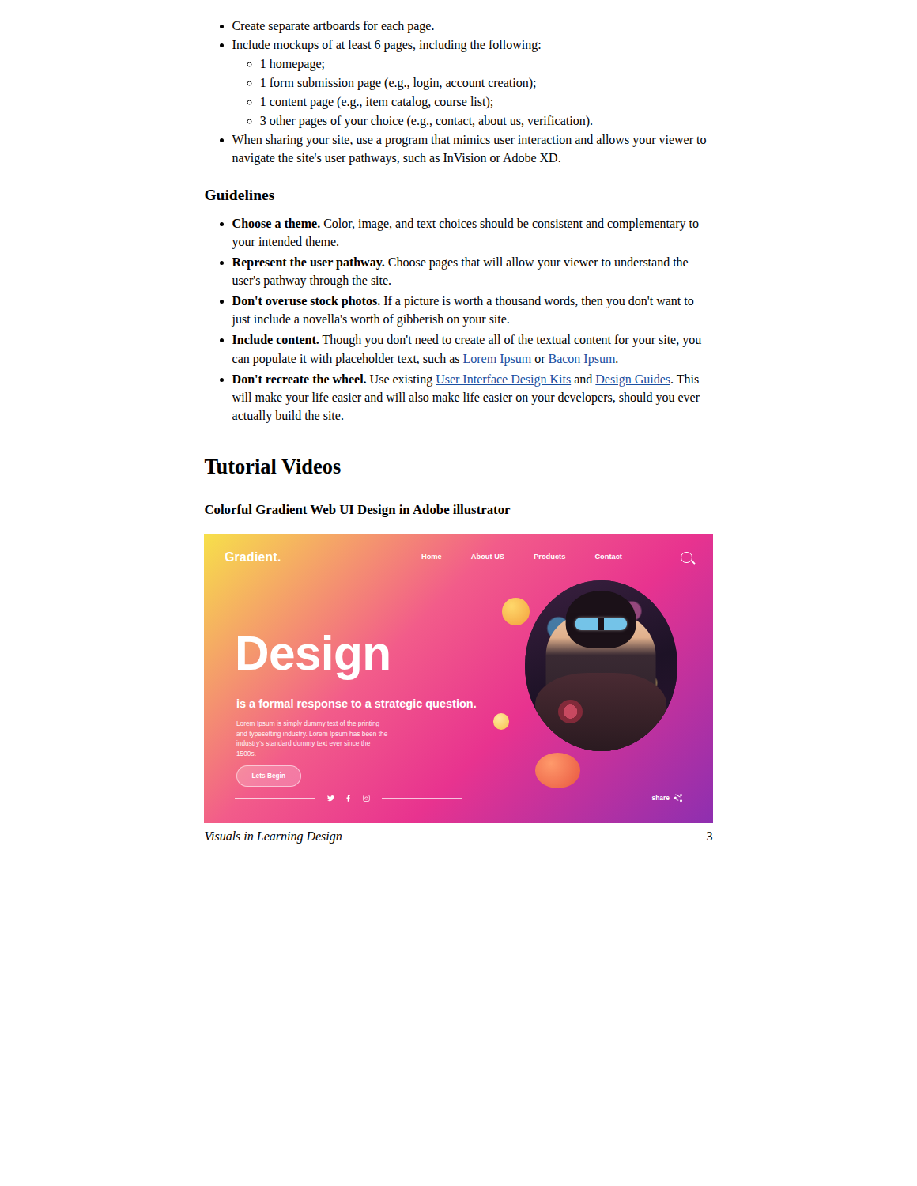Create separate artboards for each page.
Include mockups of at least 6 pages, including the following:
1 homepage;
1 form submission page (e.g., login, account creation);
1 content page (e.g., item catalog, course list);
3 other pages of your choice (e.g., contact, about us, verification).
When sharing your site, use a program that mimics user interaction and allows your viewer to navigate the site's user pathways, such as InVision or Adobe XD.
Guidelines
Choose a theme. Color, image, and text choices should be consistent and complementary to your intended theme.
Represent the user pathway. Choose pages that will allow your viewer to understand the user's pathway through the site.
Don't overuse stock photos. If a picture is worth a thousand words, then you don't want to just include a novella's worth of gibberish on your site.
Include content. Though you don't need to create all of the textual content for your site, you can populate it with placeholder text, such as Lorem Ipsum or Bacon Ipsum.
Don't recreate the wheel. Use existing User Interface Design Kits and Design Guides. This will make your life easier and will also make life easier on your developers, should you ever actually build the site.
Tutorial Videos
Colorful Gradient Web UI Design in Adobe illustrator
Gradient.
Home About US Products Contact
Design
is a formal response to a strategic question.
Lorem Ipsum is simply dummy text of the printing and typesetting industry. Lorem Ipsum has been the industry's standard dummy text ever since the 1500s.
Lets Begin
share
Visuals in Learning Design 3